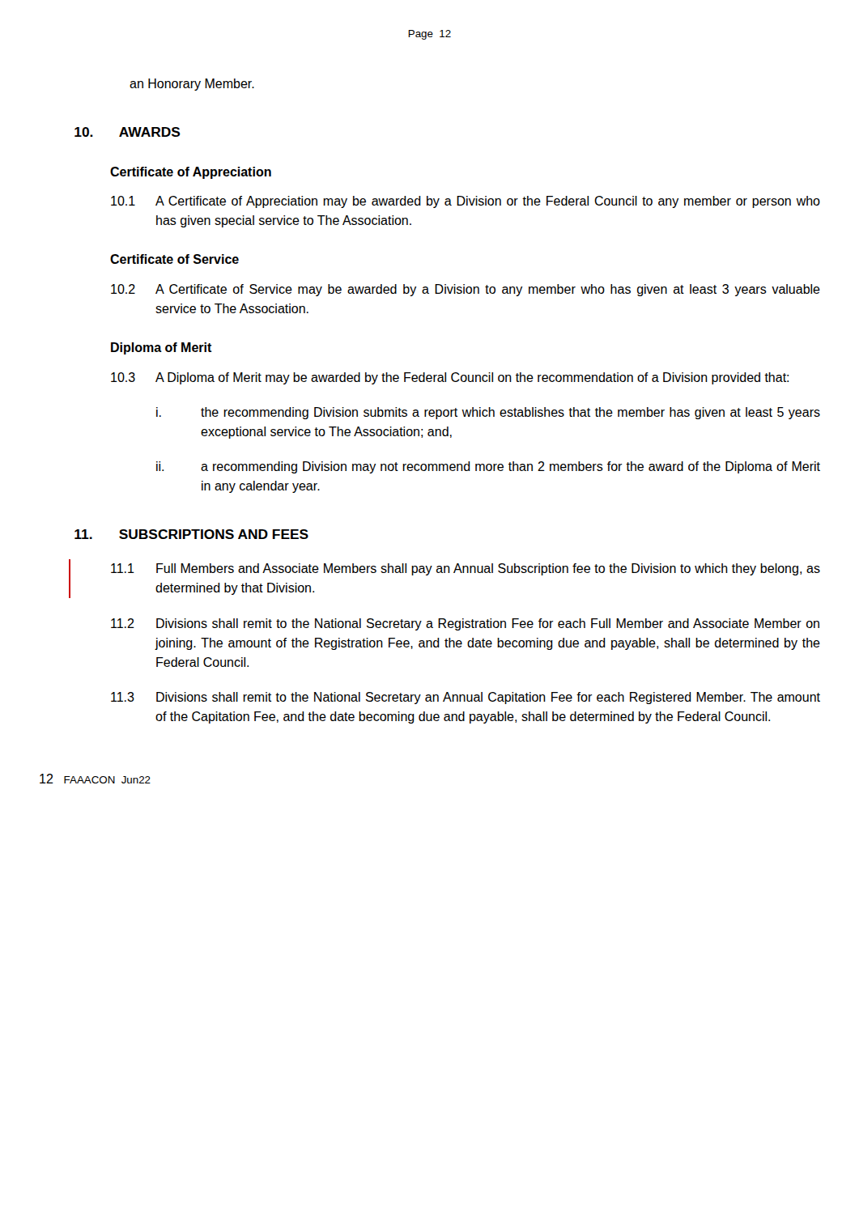Page 12
an Honorary Member.
10. AWARDS
Certificate of Appreciation
10.1
A Certificate of Appreciation may be awarded by a Division or the Federal Council to any member or person who has given special service to The Association.
Certificate of Service
10.2
A Certificate of Service may be awarded by a Division to any member who has given at least 3 years valuable service to The Association.
Diploma of Merit
10.3
A Diploma of Merit may be awarded by the Federal Council on the recommendation of a Division provided that:
i.
the recommending Division submits a report which establishes that the member has given at least 5 years exceptional service to The Association; and,
ii.
a recommending Division may not recommend more than 2 members for the award of the Diploma of Merit in any calendar year.
11. SUBSCRIPTIONS AND FEES
11.1
Full Members and Associate Members shall pay an Annual Subscription fee to the Division to which they belong, as determined by that Division.
11.2
Divisions shall remit to the National Secretary a Registration Fee for each Full Member and Associate Member on joining. The amount of the Registration Fee, and the date becoming due and payable, shall be determined by the Federal Council.
11.3
Divisions shall remit to the National Secretary an Annual Capitation Fee for each Registered Member. The amount of the Capitation Fee, and the date becoming due and payable, shall be determined by the Federal Council.
12 FAAACON Jun22